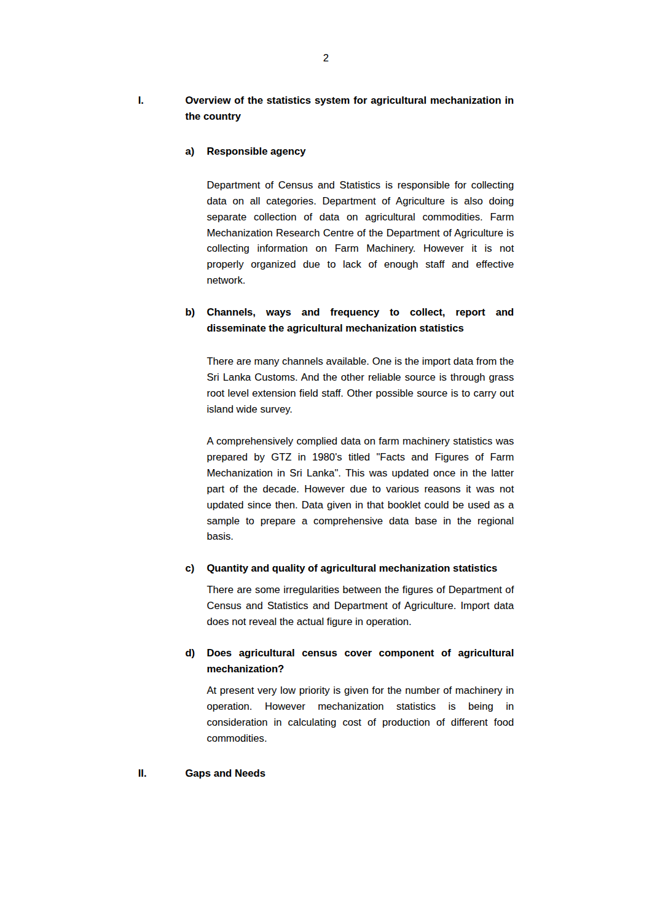2
I.
Overview of the statistics system for agricultural mechanization in the country
a)
Responsible agency
Department of Census and Statistics is responsible for collecting data on all categories. Department of Agriculture is also doing separate collection of data on agricultural commodities. Farm Mechanization Research Centre of the Department of Agriculture is collecting information on Farm Machinery. However it is not properly organized due to lack of enough staff and effective network.
b)
Channels, ways and frequency to collect, report and disseminate the agricultural mechanization statistics
There are many channels available. One is the import data from the Sri Lanka Customs. And the other reliable source is through grass root level extension field staff. Other possible source is to carry out island wide survey.
A comprehensively complied data on farm machinery statistics was prepared by GTZ in 1980's titled "Facts and Figures of Farm Mechanization in Sri Lanka". This was updated once in the latter part of the decade. However due to various reasons it was not updated since then. Data given in that booklet could be used as a sample to prepare a comprehensive data base in the regional basis.
c)
Quantity and quality of agricultural mechanization statistics
There are some irregularities between the figures of Department of Census and Statistics and Department of Agriculture. Import data does not reveal the actual figure in operation.
d)
Does agricultural census cover component of agricultural mechanization?
At present very low priority is given for the number of machinery in operation. However mechanization statistics is being in consideration in calculating cost of production of different food commodities.
II.
Gaps and Needs